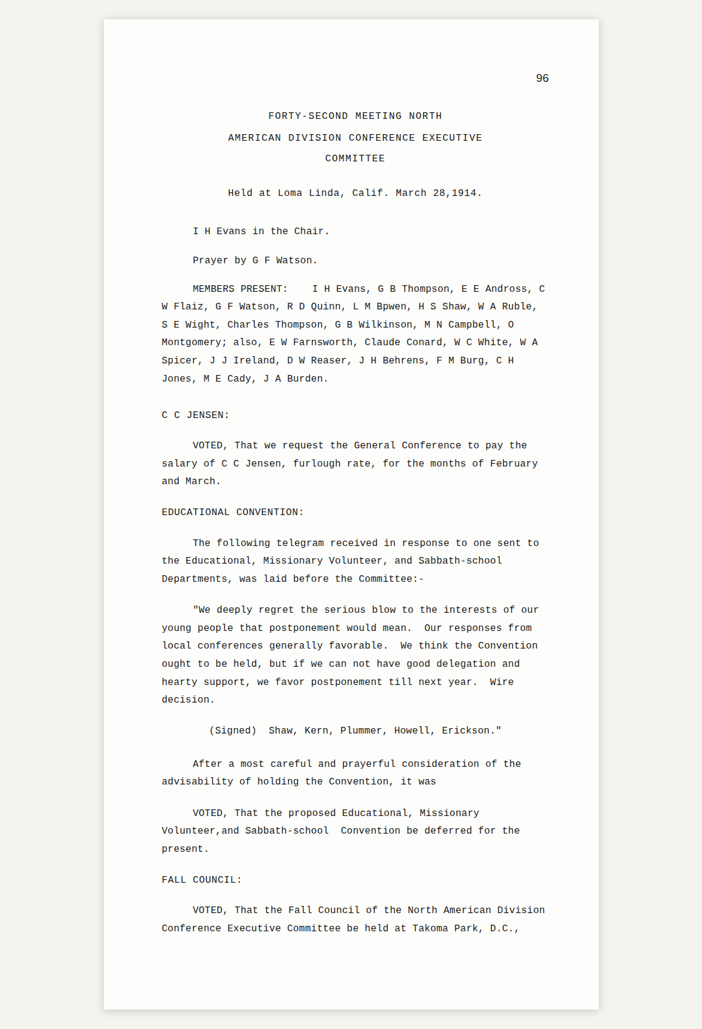96
FORTY-SECOND MEETING NORTH
AMERICAN DIVISION CONFERENCE EXECUTIVE
COMMITTEE
Held at Loma Linda, Calif. March 28,1914.
I H Evans in the Chair.
Prayer by G F Watson.
MEMBERS PRESENT: I H Evans, G B Thompson, E E Andross, C W Flaiz, G F Watson, R D Quinn, L M Bpwen, H S Shaw, W A Ruble, S E Wight, Charles Thompson, G B Wilkinson, M N Campbell, O Montgomery; also, E W Farnsworth, Claude Conard, W C White, W A Spicer, J J Ireland, D W Reaser, J H Behrens, F M Burg, C H Jones, M E Cady, J A Burden.
C C JENSEN:
VOTED, That we request the General Conference to pay the salary of C C Jensen, furlough rate, for the months of February and March.
EDUCATIONAL CONVENTION:
The following telegram received in response to one sent to the Educational, Missionary Volunteer, and Sabbath-school Departments, was laid before the Committee:-
"We deeply regret the serious blow to the interests of our young people that postponement would mean. Our responses from local conferences generally favorable. We think the Convention ought to be held, but if we can not have good delegation and hearty support, we favor postponement till next year. Wire decision.
(Signed) Shaw, Kern, Plummer, Howell, Erickson."
After a most careful and prayerful consideration of the advisability of holding the Convention, it was
VOTED, That the proposed Educational, Missionary Volunteer,and Sabbath-school Convention be deferred for the present.
FALL COUNCIL:
VOTED, That the Fall Council of the North American Division Conference Executive Committee be held at Takoma Park, D.C.,